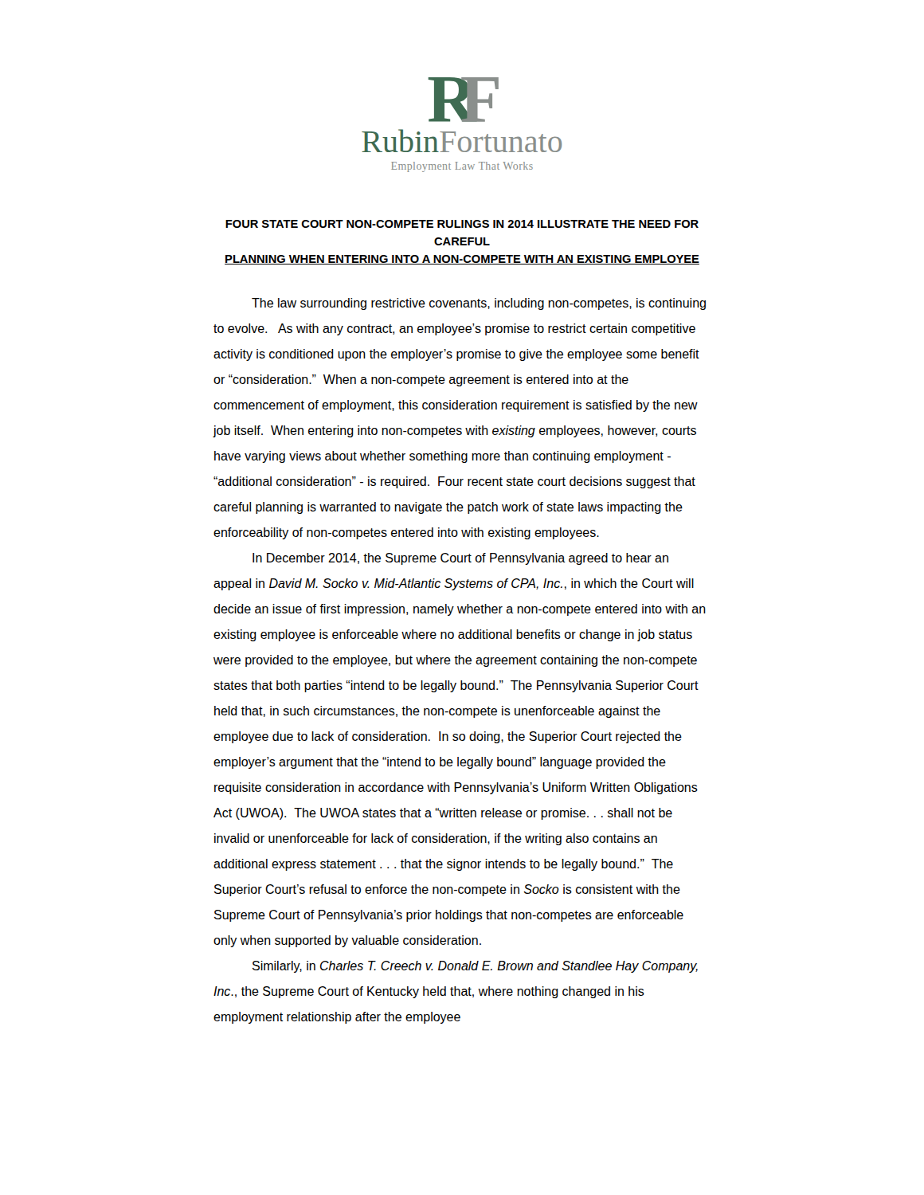RF
Rubin Fortunato
Employment Law That Works
Four State Court Non-Compete Rulings in 2014 Illustrate the Need for Careful
Planning When Entering Into a Non-Compete With an Existing Employee
The law surrounding restrictive covenants, including non-competes, is continuing to evolve. As with any contract, an employee’s promise to restrict certain competitive activity is conditioned upon the employer’s promise to give the employee some benefit or “consideration.” When a non-compete agreement is entered into at the commencement of employment, this consideration requirement is satisfied by the new job itself. When entering into non-competes with existing employees, however, courts have varying views about whether something more than continuing employment - “additional consideration” - is required. Four recent state court decisions suggest that careful planning is warranted to navigate the patch work of state laws impacting the enforceability of non-competes entered into with existing employees.
In December 2014, the Supreme Court of Pennsylvania agreed to hear an appeal in David M. Socko v. Mid-Atlantic Systems of CPA, Inc., in which the Court will decide an issue of first impression, namely whether a non-compete entered into with an existing employee is enforceable where no additional benefits or change in job status were provided to the employee, but where the agreement containing the non-compete states that both parties “intend to be legally bound.” The Pennsylvania Superior Court held that, in such circumstances, the non-compete is unenforceable against the employee due to lack of consideration. In so doing, the Superior Court rejected the employer’s argument that the “intend to be legally bound” language provided the requisite consideration in accordance with Pennsylvania’s Uniform Written Obligations Act (UWOA). The UWOA states that a “written release or promise. . . shall not be invalid or unenforceable for lack of consideration, if the writing also contains an additional express statement . . . that the signor intends to be legally bound.” The Superior Court’s refusal to enforce the non-compete in Socko is consistent with the Supreme Court of Pennsylvania’s prior holdings that non-competes are enforceable only when supported by valuable consideration.
Similarly, in Charles T. Creech v. Donald E. Brown and Standlee Hay Company, Inc., the Supreme Court of Kentucky held that, where nothing changed in his employment relationship after the employee